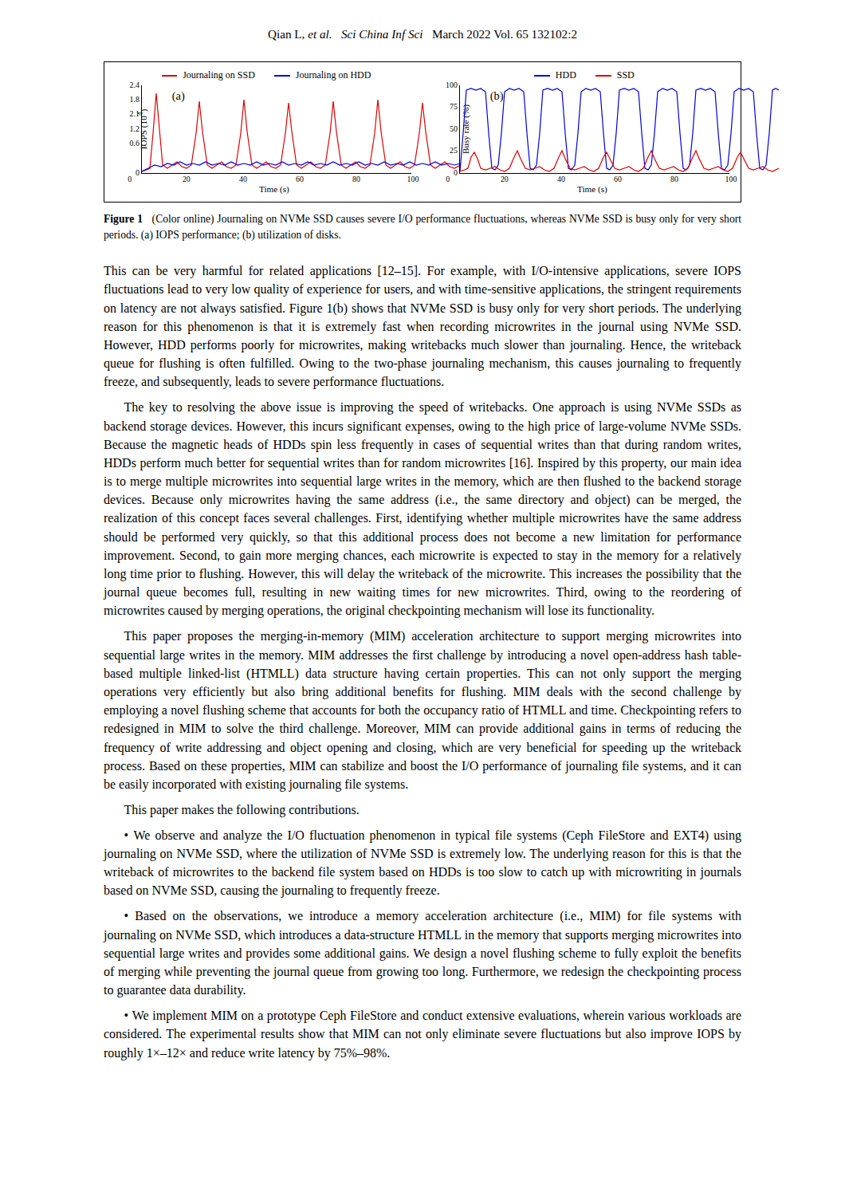Qian L, et al. Sci China Inf Sci March 2022 Vol. 65 132102:2
Journaling on SSD Journaling on HDD
(a) IOPS (104)
2.4 1.8 2.1 1.2 0.6 0
0 20 40 60 80 100
Time (s)
HDD SSD
(b) Busy rate (%)
100 75 50 25 0
0 20 40 60 80 100
Time (s)
Figure 1 (Color online) Journaling on NVMe SSD causes severe I/O performance fluctuations, whereas NVMe SSD is busy only for very short periods. (a) IOPS performance; (b) utilization of disks.
This can be very harmful for related applications [12–15]. For example, with I/O-intensive applications, severe IOPS fluctuations lead to very low quality of experience for users, and with time-sensitive applications, the stringent requirements on latency are not always satisfied. Figure 1(b) shows that NVMe SSD is busy only for very short periods. The underlying reason for this phenomenon is that it is extremely fast when recording microwrites in the journal using NVMe SSD. However, HDD performs poorly for microwrites, making writebacks much slower than journaling. Hence, the writeback queue for flushing is often fulfilled. Owing to the two-phase journaling mechanism, this causes journaling to frequently freeze, and subsequently, leads to severe performance fluctuations.
The key to resolving the above issue is improving the speed of writebacks. One approach is using NVMe SSDs as backend storage devices. However, this incurs significant expenses, owing to the high price of large-volume NVMe SSDs. Because the magnetic heads of HDDs spin less frequently in cases of sequential writes than that during random writes, HDDs perform much better for sequential writes than for random microwrites [16]. Inspired by this property, our main idea is to merge multiple microwrites into sequential large writes in the memory, which are then flushed to the backend storage devices. Because only microwrites having the same address (i.e., the same directory and object) can be merged, the realization of this concept faces several challenges. First, identifying whether multiple microwrites have the same address should be performed very quickly, so that this additional process does not become a new limitation for performance improvement. Second, to gain more merging chances, each microwrite is expected to stay in the memory for a relatively long time prior to flushing. However, this will delay the writeback of the microwrite. This increases the possibility that the journal queue becomes full, resulting in new waiting times for new microwrites. Third, owing to the reordering of microwrites caused by merging operations, the original checkpointing mechanism will lose its functionality.
This paper proposes the merging-in-memory (MIM) acceleration architecture to support merging microwrites into sequential large writes in the memory. MIM addresses the first challenge by introducing a novel open-address hash table-based multiple linked-list (HTMLL) data structure having certain properties. This can not only support the merging operations very efficiently but also bring additional benefits for flushing. MIM deals with the second challenge by employing a novel flushing scheme that accounts for both the occupancy ratio of HTMLL and time. Checkpointing refers to redesigned in MIM to solve the third challenge. Moreover, MIM can provide additional gains in terms of reducing the frequency of write addressing and object opening and closing, which are very beneficial for speeding up the writeback process. Based on these properties, MIM can stabilize and boost the I/O performance of journaling file systems, and it can be easily incorporated with existing journaling file systems.
This paper makes the following contributions.
We observe and analyze the I/O fluctuation phenomenon in typical file systems (Ceph FileStore and EXT4) using journaling on NVMe SSD, where the utilization of NVMe SSD is extremely low. The underlying reason for this is that the writeback of microwrites to the backend file system based on HDDs is too slow to catch up with microwriting in journals based on NVMe SSD, causing the journaling to frequently freeze.
Based on the observations, we introduce a memory acceleration architecture (i.e., MIM) for file systems with journaling on NVMe SSD, which introduces a data-structure HTMLL in the memory that supports merging microwrites into sequential large writes and provides some additional gains. We design a novel flushing scheme to fully exploit the benefits of merging while preventing the journal queue from growing too long. Furthermore, we redesign the checkpointing process to guarantee data durability.
We implement MIM on a prototype Ceph FileStore and conduct extensive evaluations, wherein various workloads are considered. The experimental results show that MIM can not only eliminate severe fluctuations but also improve IOPS by roughly 1×–12× and reduce write latency by 75%–98%.